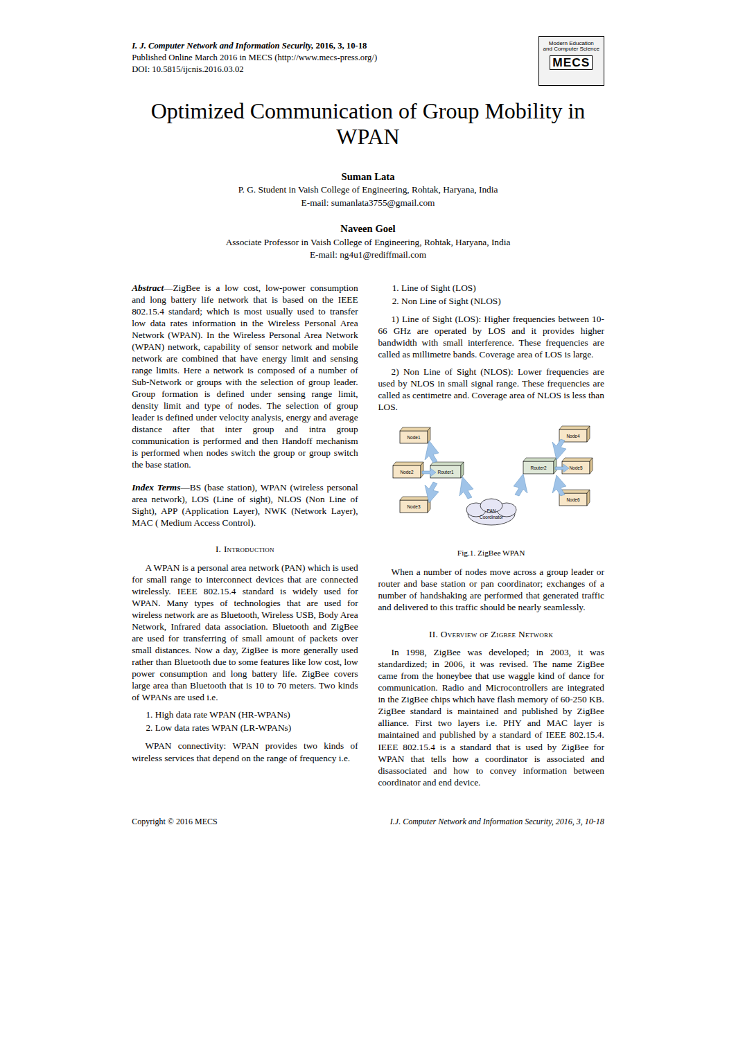I. J. Computer Network and Information Security, 2016, 3, 10-18
Published Online March 2016 in MECS (http://www.mecs-press.org/)
DOI: 10.5815/ijcnis.2016.03.02
Modern Education
and Computer Science MECS
Optimized Communication of Group Mobility in WPAN
Suman Lata
P. G. Student in Vaish College of Engineering, Rohtak, Haryana, India
E-mail: sumanlata3755@gmail.com
Naveen Goel
Associate Professor in Vaish College of Engineering, Rohtak, Haryana, India
E-mail: ng4u1@rediffmail.com
Abstract—ZigBee is a low cost, low-power consumption and long battery life network that is based on the IEEE 802.15.4 standard; which is most usually used to transfer low data rates information in the Wireless Personal Area Network (WPAN). In the Wireless Personal Area Network (WPAN) network, capability of sensor network and mobile network are combined that have energy limit and sensing range limits. Here a network is composed of a number of Sub-Network or groups with the selection of group leader. Group formation is defined under sensing range limit, density limit and type of nodes. The selection of group leader is defined under velocity analysis, energy and average distance after that inter group and intra group communication is performed and then Handoff mechanism is performed when nodes switch the group or group switch the base station.
Index Terms—BS (base station), WPAN (wireless personal area network), LOS (Line of sight), NLOS (Non Line of Sight), APP (Application Layer), NWK (Network Layer), MAC ( Medium Access Control).
I. Introduction
A WPAN is a personal area network (PAN) which is used for small range to interconnect devices that are connected wirelessly. IEEE 802.15.4 standard is widely used for WPAN. Many types of technologies that are used for wireless network are as Bluetooth, Wireless USB, Body Area Network, Infrared data association. Bluetooth and ZigBee are used for transferring of small amount of packets over small distances. Now a day, ZigBee is more generally used rather than Bluetooth due to some features like low cost, low power consumption and long battery life. ZigBee covers large area than Bluetooth that is 10 to 70 meters. Two kinds of WPANs are used i.e.
High data rate WPAN (HR-WPANs)
Low data rates WPAN (LR-WPANs)
WPAN connectivity: WPAN provides two kinds of wireless services that depend on the range of frequency i.e.
Line of Sight (LOS)
Non Line of Sight (NLOS)
1) Line of Sight (LOS): Higher frequencies between 10-66 GHz are operated by LOS and it provides higher bandwidth with small interference. These frequencies are called as millimetre bands. Coverage area of LOS is large.
2) Non Line of Sight (NLOS): Lower frequencies are used by NLOS in small signal range. These frequencies are called as centimetre and. Coverage area of NLOS is less than LOS.
Node1 Node2 Node3 Router1 Router2 Node4 Node5 Node6 PAN Coordinator
Fig.1. ZigBee WPAN
When a number of nodes move across a group leader or router and base station or pan coordinator; exchanges of a number of handshaking are performed that generated traffic and delivered to this traffic should be nearly seamlessly.
II. Overview of Zigbee Network
In 1998, ZigBee was developed; in 2003, it was standardized; in 2006, it was revised. The name ZigBee came from the honeybee that use waggle kind of dance for communication. Radio and Microcontrollers are integrated in the ZigBee chips which have flash memory of 60-250 KB. ZigBee standard is maintained and published by ZigBee alliance. First two layers i.e. PHY and MAC layer is maintained and published by a standard of IEEE 802.15.4. IEEE 802.15.4 is a standard that is used by ZigBee for WPAN that tells how a coordinator is associated and disassociated and how to convey information between coordinator and end device.
Copyright © 2016 MECS
I.J. Computer Network and Information Security, 2016, 3, 10-18